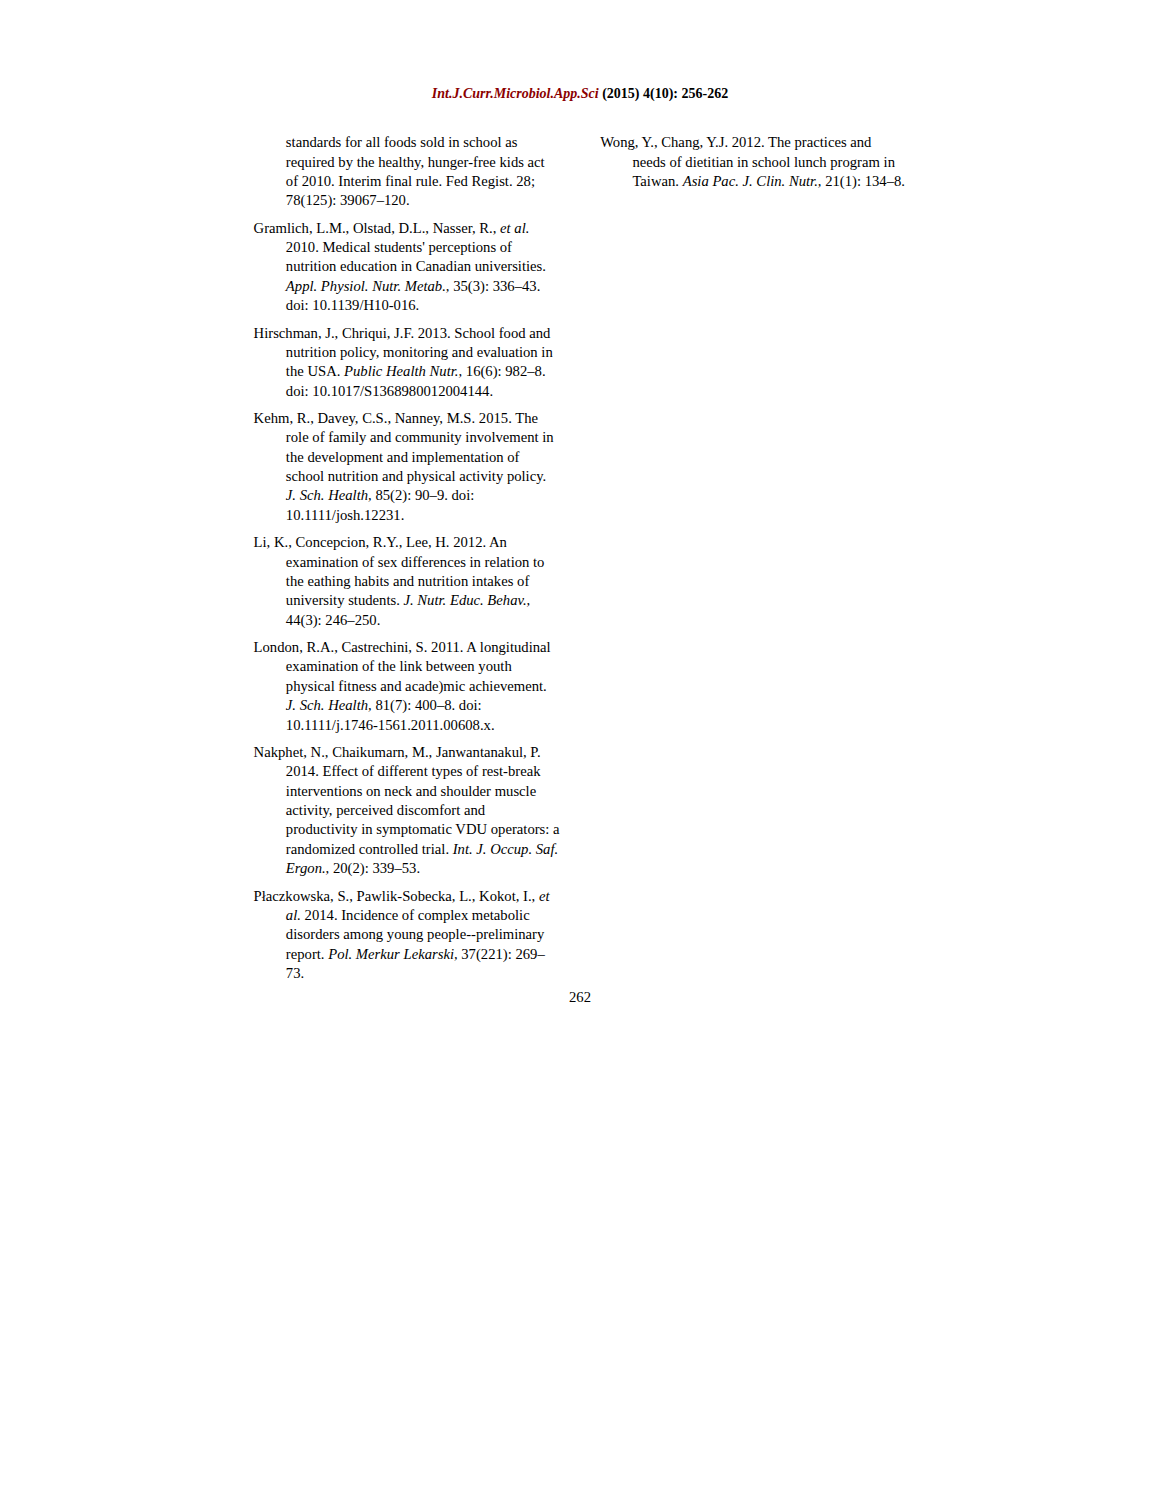Int.J.Curr.Microbiol.App.Sci (2015) 4(10): 256-262
standards for all foods sold in school as required by the healthy, hunger-free kids act of 2010. Interim final rule. Fed Regist. 28; 78(125): 39067–120.
Gramlich, L.M., Olstad, D.L., Nasser, R., et al. 2010. Medical students' perceptions of nutrition education in Canadian universities. Appl. Physiol. Nutr. Metab., 35(3): 336–43. doi: 10.1139/H10-016.
Hirschman, J., Chriqui, J.F. 2013. School food and nutrition policy, monitoring and evaluation in the USA. Public Health Nutr., 16(6): 982–8. doi: 10.1017/S1368980012004144.
Kehm, R., Davey, C.S., Nanney, M.S. 2015. The role of family and community involvement in the development and implementation of school nutrition and physical activity policy. J. Sch. Health, 85(2): 90–9. doi: 10.1111/josh.12231.
Li, K., Concepcion, R.Y., Lee, H. 2012. An examination of sex differences in relation to the eathing habits and nutrition intakes of university students. J. Nutr. Educ. Behav., 44(3): 246–250.
London, R.A., Castrechini, S. 2011. A longitudinal examination of the link between youth physical fitness and acade)mic achievement. J. Sch. Health, 81(7): 400–8. doi: 10.1111/j.1746-1561.2011.00608.x.
Nakphet, N., Chaikumarn, M., Janwantanakul, P. 2014. Effect of different types of rest-break interventions on neck and shoulder muscle activity, perceived discomfort and productivity in symptomatic VDU operators: a randomized controlled trial. Int. J. Occup. Saf. Ergon., 20(2): 339–53.
Płaczkowska, S., Pawlik-Sobecka, L., Kokot, I., et al. 2014. Incidence of complex metabolic disorders among young people--preliminary report. Pol. Merkur Lekarski, 37(221): 269–73.
Wong, Y., Chang, Y.J. 2012. The practices and needs of dietitian in school lunch program in Taiwan. Asia Pac. J. Clin. Nutr., 21(1): 134–8.
262